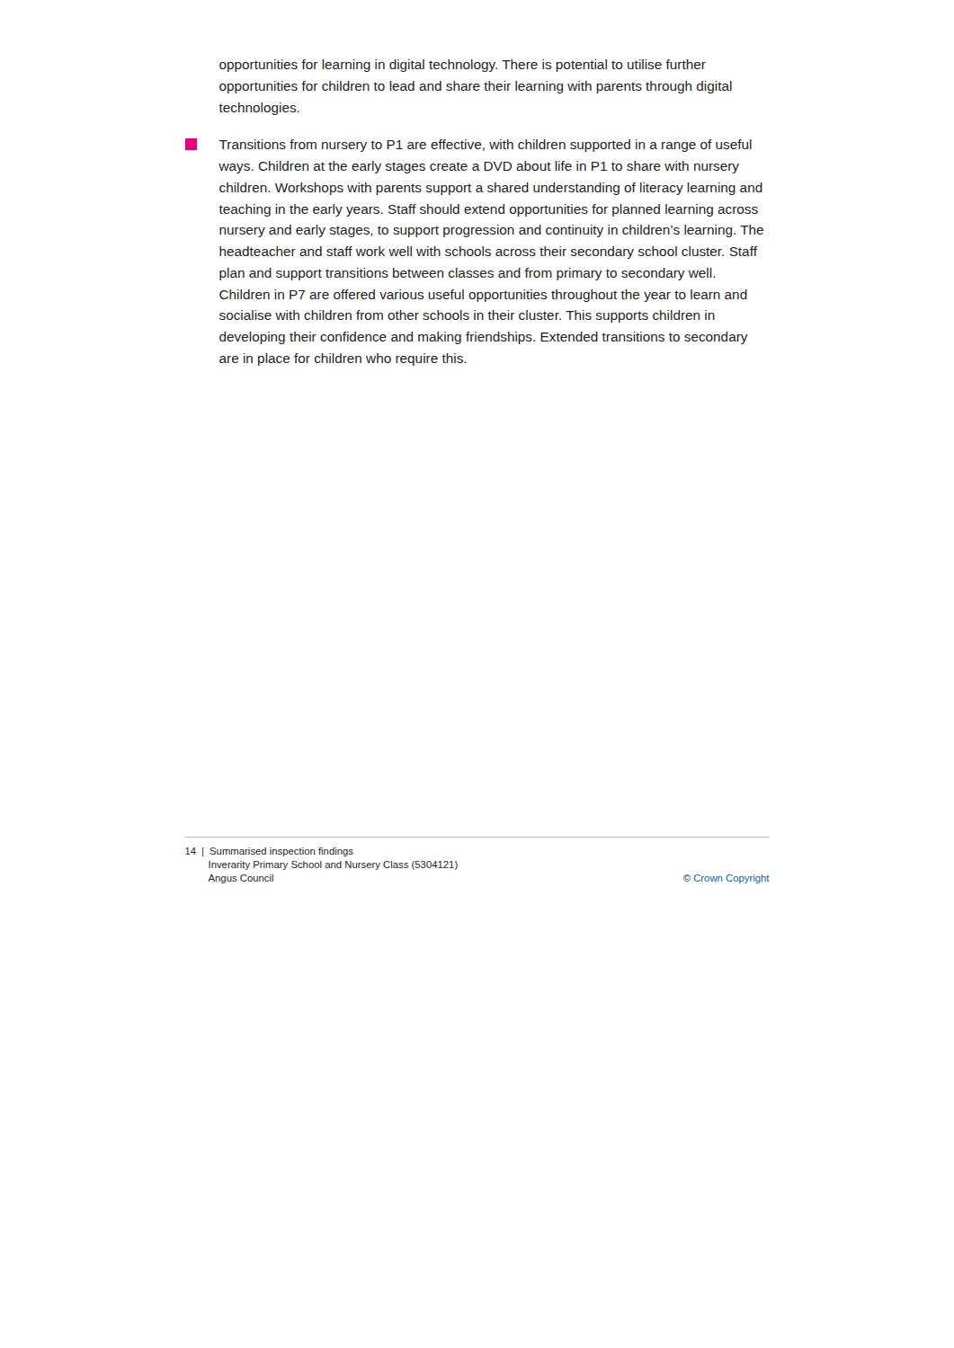opportunities for learning in digital technology. There is potential to utilise further opportunities for children to lead and share their learning with parents through digital technologies.
Transitions from nursery to P1 are effective, with children supported in a range of useful ways. Children at the early stages create a DVD about life in P1 to share with nursery children. Workshops with parents support a shared understanding of literacy learning and teaching in the early years. Staff should extend opportunities for planned learning across nursery and early stages, to support progression and continuity in children’s learning. The headteacher and staff work well with schools across their secondary school cluster. Staff plan and support transitions between classes and from primary to secondary well. Children in P7 are offered various useful opportunities throughout the year to learn and socialise with children from other schools in their cluster. This supports children in developing their confidence and making friendships. Extended transitions to secondary are in place for children who require this.
14|Summarised inspection findings
Inverarity Primary School and Nursery Class (5304121)
Angus Council
© Crown Copyright